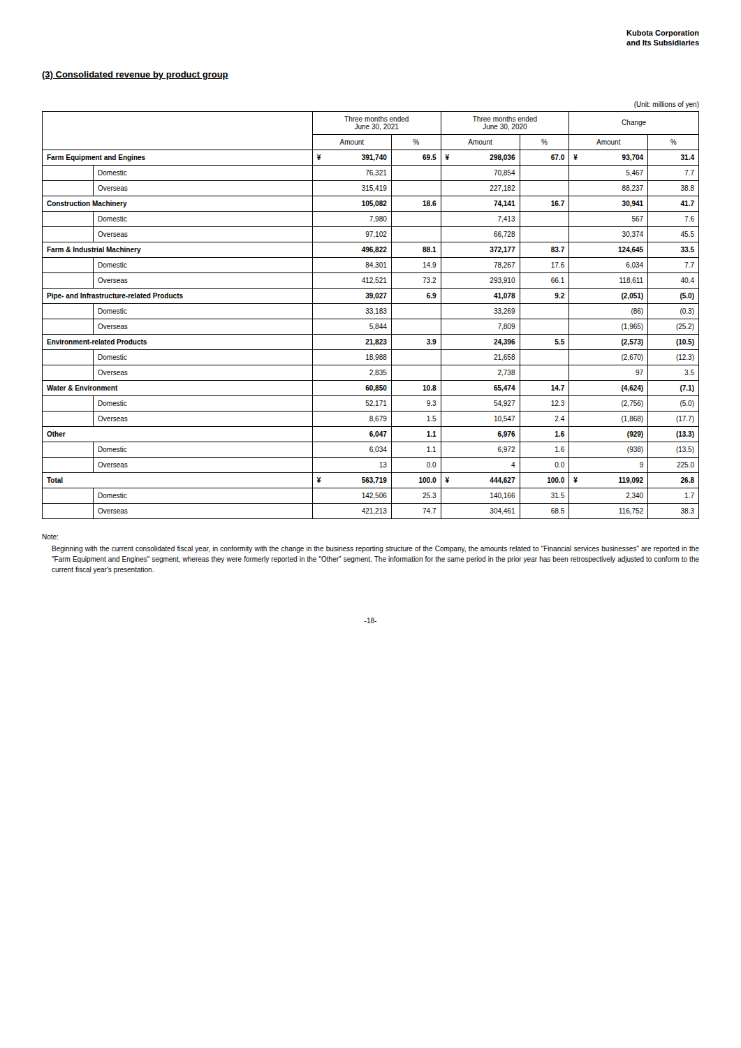Kubota Corporation
and Its Subsidiaries
(3) Consolidated revenue by product group
(Unit: millions of yen)
| | Three months ended June 30, 2021 | Three months ended June 30, 2020 | Change |
| --- | --- | --- | --- |
| Amount | % | Amount | % | Amount | % |
| Farm Equipment and Engines | ¥ | 391,740 | 69.5 | ¥ | 298,036 | 67.0 | ¥ | 93,704 | 31.4 |
| | Domestic | | 76,321 | | | 70,854 | | | 5,467 | 7.7 |
| | Overseas | | 315,419 | | | 227,182 | | | 88,237 | 38.8 |
| Construction Machinery | | 105,082 | 18.6 | | 74,141 | 16.7 | | 30,941 | 41.7 |
| | Domestic | | 7,980 | | | 7,413 | | | 567 | 7.6 |
| | Overseas | | 97,102 | | | 66,728 | | | 30,374 | 45.5 |
| Farm & Industrial Machinery | | 496,822 | 88.1 | | 372,177 | 83.7 | | 124,645 | 33.5 |
| | Domestic | | 84,301 | 14.9 | | 78,267 | 17.6 | | 6,034 | 7.7 |
| | Overseas | | 412,521 | 73.2 | | 293,910 | 66.1 | | 118,611 | 40.4 |
| Pipe- and Infrastructure-related Products | | 39,027 | 6.9 | | 41,078 | 9.2 | | (2,051) | (5.0) |
| | Domestic | | 33,183 | | | 33,269 | | | (86) | (0.3) |
| | Overseas | | 5,844 | | | 7,809 | | | (1,965) | (25.2) |
| Environment-related Products | | 21,823 | 3.9 | | 24,396 | 5.5 | | (2,573) | (10.5) |
| | Domestic | | 18,988 | | | 21,658 | | | (2,670) | (12.3) |
| | Overseas | | 2,835 | | | 2,738 | | | 97 | 3.5 |
| Water & Environment | | 60,850 | 10.8 | | 65,474 | 14.7 | | (4,624) | (7.1) |
| | Domestic | | 52,171 | 9.3 | | 54,927 | 12.3 | | (2,756) | (5.0) |
| | Overseas | | 8,679 | 1.5 | | 10,547 | 2.4 | | (1,868) | (17.7) |
| Other | | 6,047 | 1.1 | | 6,976 | 1.6 | | (929) | (13.3) |
| | Domestic | | 6,034 | 1.1 | | 6,972 | 1.6 | | (938) | (13.5) |
| | Overseas | | 13 | 0.0 | | 4 | 0.0 | | 9 | 225.0 |
| Total | ¥ | 563,719 | 100.0 | ¥ | 444,627 | 100.0 | ¥ | 119,092 | 26.8 |
| | Domestic | | 142,506 | 25.3 | | 140,166 | 31.5 | | 2,340 | 1.7 |
| | Overseas | | 421,213 | 74.7 | | 304,461 | 68.5 | | 116,752 | 38.3 |
Note:
Beginning with the current consolidated fiscal year, in conformity with the change in the business reporting structure of the Company, the amounts related to "Financial services businesses" are reported in the "Farm Equipment and Engines" segment, whereas they were formerly reported in the "Other" segment. The information for the same period in the prior year has been retrospectively adjusted to conform to the current fiscal year's presentation.
-18-